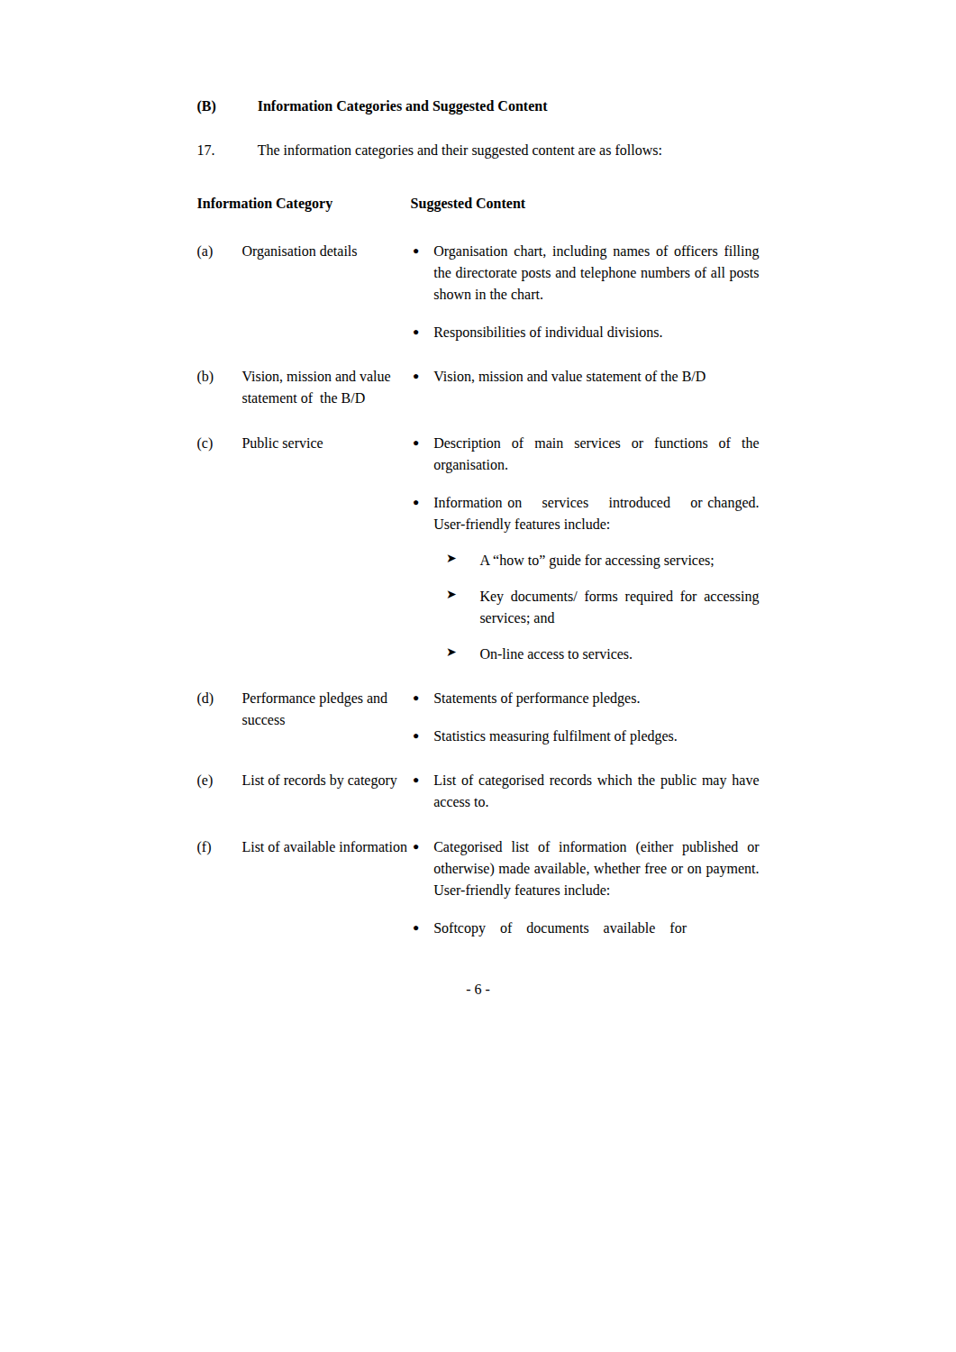(B) Information Categories and Suggested Content
17. The information categories and their suggested content are as follows:
| Information Category | Suggested Content |
| --- | --- |
| (a) | Organisation details | Organisation chart, including names of officers filling the directorate posts and telephone numbers of all posts shown in the chart. Responsibilities of individual divisions. |
| (b) | Vision, mission and value statement of the B/D | Vision, mission and value statement of the B/D |
| (c) | Public service | Description of main services or functions of the organisation. Information on services introduced or changed. User-friendly features include: A “how to” guide for accessing services; Key documents/ forms required for accessing services; and On-line access to services. |
| (d) | Performance pledges and success | Statements of performance pledges. Statistics measuring fulfilment of pledges. |
| (e) | List of records by category | List of categorised records which the public may have access to. |
| (f) | List of available information | Categorised list of information (either published or otherwise) made available, whether free or on payment. User-friendly features include: Softcopy of documents available for |
- 6 -